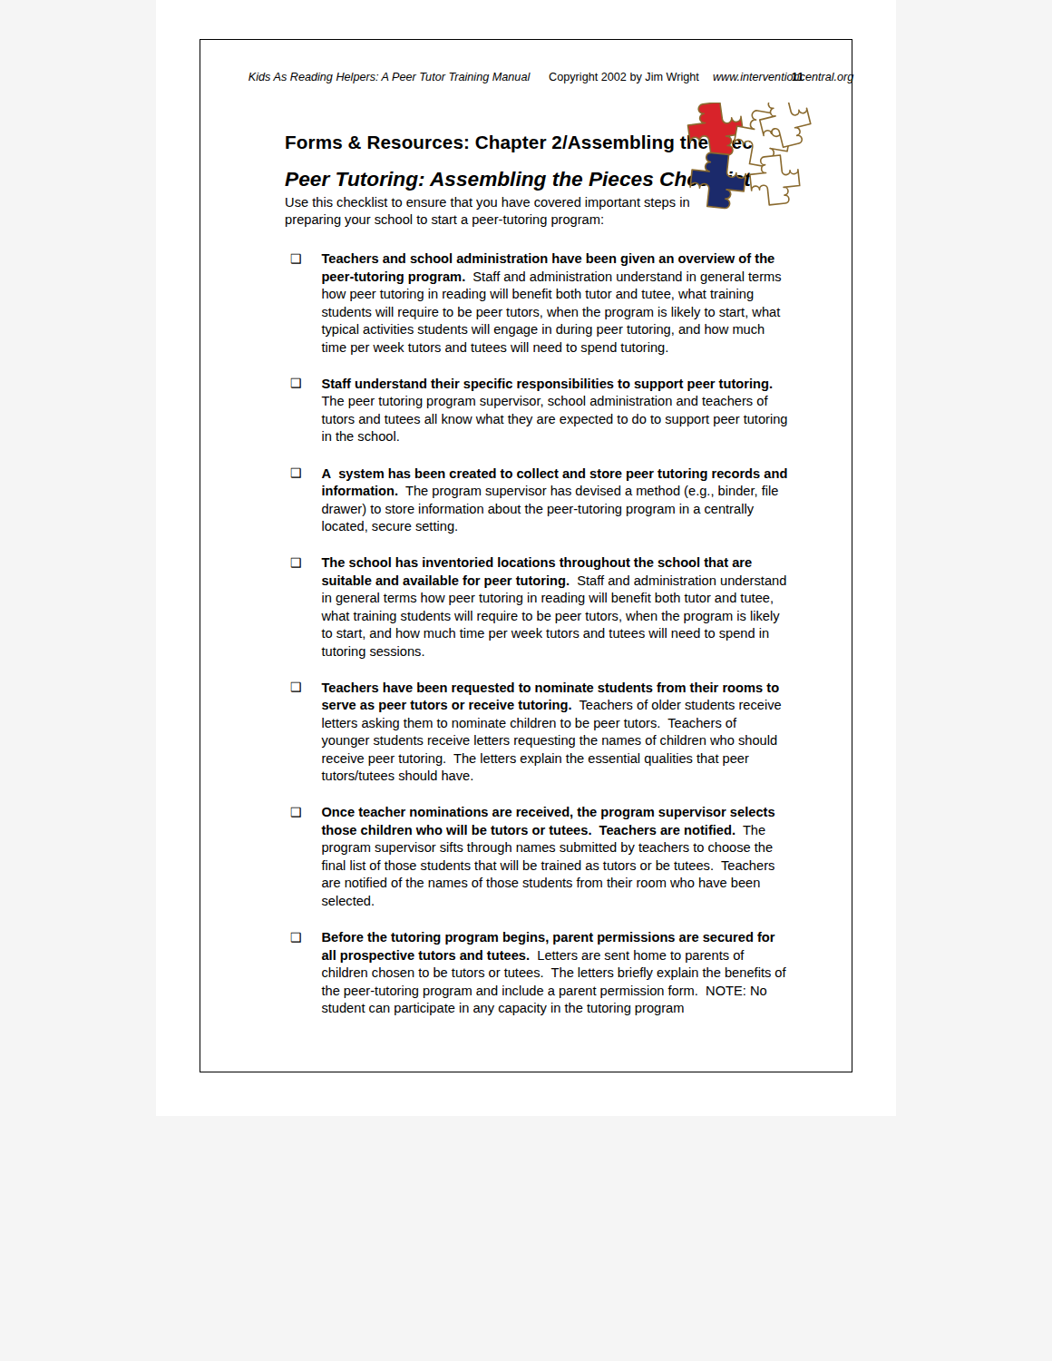11 Kids As Reading Helpers: A Peer Tutor Training Manual Copyright 2002 by Jim Wright www.interventioncentral.org
Forms & Resources: Chapter 2/Assembling the Pieces
Peer Tutoring: Assembling the Pieces Checklist
Use this checklist to ensure that you have covered important steps in preparing your school to start a peer-tutoring program:
Teachers and school administration have been given an overview of the peer-tutoring program. Staff and administration understand in general terms how peer tutoring in reading will benefit both tutor and tutee, what training students will require to be peer tutors, when the program is likely to start, what typical activities students will engage in during peer tutoring, and how much time per week tutors and tutees will need to spend tutoring.
Staff understand their specific responsibilities to support peer tutoring. The peer tutoring program supervisor, school administration and teachers of tutors and tutees all know what they are expected to do to support peer tutoring in the school.
A system has been created to collect and store peer tutoring records and information. The program supervisor has devised a method (e.g., binder, file drawer) to store information about the peer-tutoring program in a centrally located, secure setting.
The school has inventoried locations throughout the school that are suitable and available for peer tutoring. Staff and administration understand in general terms how peer tutoring in reading will benefit both tutor and tutee, what training students will require to be peer tutors, when the program is likely to start, and how much time per week tutors and tutees will need to spend in tutoring sessions.
Teachers have been requested to nominate students from their rooms to serve as peer tutors or receive tutoring. Teachers of older students receive letters asking them to nominate children to be peer tutors. Teachers of younger students receive letters requesting the names of children who should receive peer tutoring. The letters explain the essential qualities that peer tutors/tutees should have.
Once teacher nominations are received, the program supervisor selects those children who will be tutors or tutees. Teachers are notified. The program supervisor sifts through names submitted by teachers to choose the final list of those students that will be trained as tutors or be tutees. Teachers are notified of the names of those students from their room who have been selected.
Before the tutoring program begins, parent permissions are secured for all prospective tutors and tutees. Letters are sent home to parents of children chosen to be tutors or tutees. The letters briefly explain the benefits of the peer-tutoring program and include a parent permission form. NOTE: No student can participate in any capacity in the tutoring program